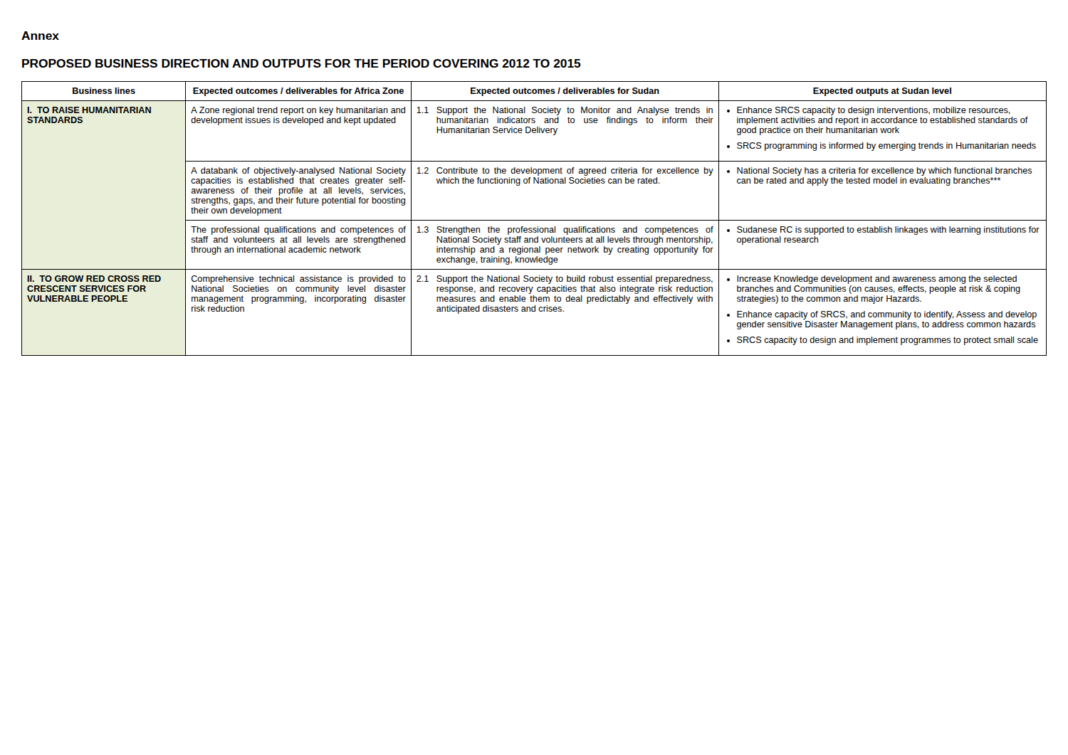Annex
Proposed business direction and outputs for the period covering 2012 to 2015
| Business lines | Expected outcomes / deliverables for Africa Zone | Expected outcomes / deliverables for Sudan | Expected outputs at Sudan level |
| --- | --- | --- | --- |
| I. To raise humanitarian standards | A Zone regional trend report on key humanitarian and development issues is developed and kept updated | 1.1 Support the National Society to Monitor and Analyse trends in humanitarian indicators and to use findings to inform their Humanitarian Service Delivery | Enhance SRCS capacity to design interventions, mobilize resources, implement activities and report in accordance to established standards of good practice on their humanitarian work SRCS programming is informed by emerging trends in Humanitarian needs |
| A databank of objectively-analysed National Society capacities is established that creates greater self-awareness of their profile at all levels, services, strengths, gaps, and their future potential for boosting their own development | 1.2 Contribute to the development of agreed criteria for excellence by which the functioning of National Societies can be rated. | National Society has a criteria for excellence by which functional branches can be rated and apply the tested model in evaluating branches*** |
| The professional qualifications and competences of staff and volunteers at all levels are strengthened through an international academic network | 1.3 Strengthen the professional qualifications and competences of National Society staff and volunteers at all levels through mentorship, internship and a regional peer network by creating opportunity for exchange, training, knowledge | Sudanese RC is supported to establish linkages with learning institutions for operational research |
| II. To grow Red Cross Red Crescent services for vulnerable people | Comprehensive technical assistance is provided to National Societies on community level disaster management programming, incorporating disaster risk reduction | 2.1 Support the National Society to build robust essential preparedness, response, and recovery capacities that also integrate risk reduction measures and enable them to deal predictably and effectively with anticipated disasters and crises. | Increase Knowledge development and awareness among the selected branches and Communities (on causes, effects, people at risk & coping strategies) to the common and major Hazards. Enhance capacity of SRCS, and community to identify, Assess and develop gender sensitive Disaster Management plans, to address common hazards SRCS capacity to design and implement programmes to protect small scale |